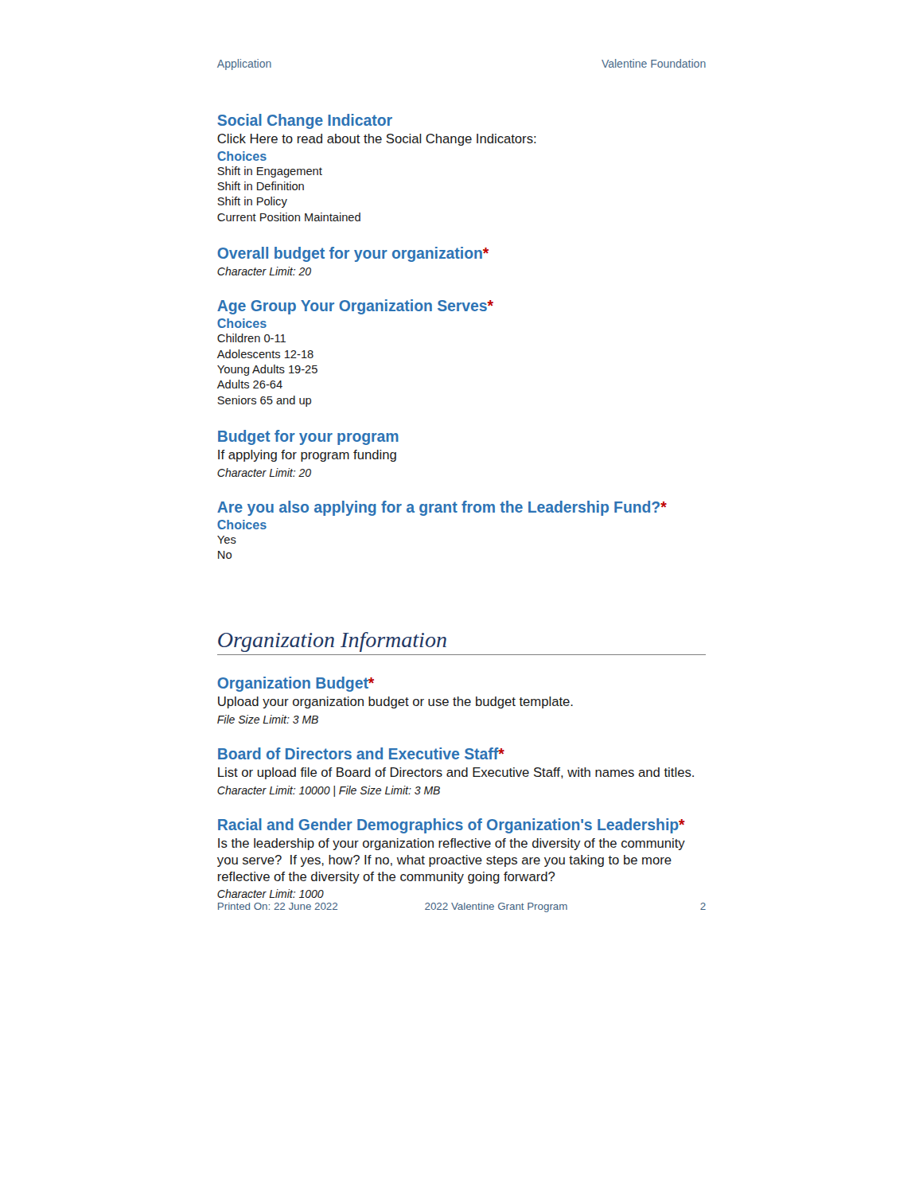Application Valentine Foundation
Social Change Indicator
Click Here to read about the Social Change Indicators:
Choices
Shift in Engagement
Shift in Definition
Shift in Policy
Current Position Maintained
Overall budget for your organization*
Character Limit: 20
Age Group Your Organization Serves*
Choices
Children 0-11
Adolescents 12-18
Young Adults 19-25
Adults 26-64
Seniors 65 and up
Budget for your program
If applying for program funding
Character Limit: 20
Are you also applying for a grant from the Leadership Fund?*
Choices
Yes
No
Organization Information
Organization Budget*
Upload your organization budget or use the budget template.
File Size Limit: 3 MB
Board of Directors and Executive Staff*
List or upload file of Board of Directors and Executive Staff, with names and titles.
Character Limit: 10000 | File Size Limit: 3 MB
Racial and Gender Demographics of Organization's Leadership*
Is the leadership of your organization reflective of the diversity of the community you serve? If yes, how? If no, what proactive steps are you taking to be more reflective of the diversity of the community going forward?
Character Limit: 1000
Printed On: 22 June 2022 2022 Valentine Grant Program 2